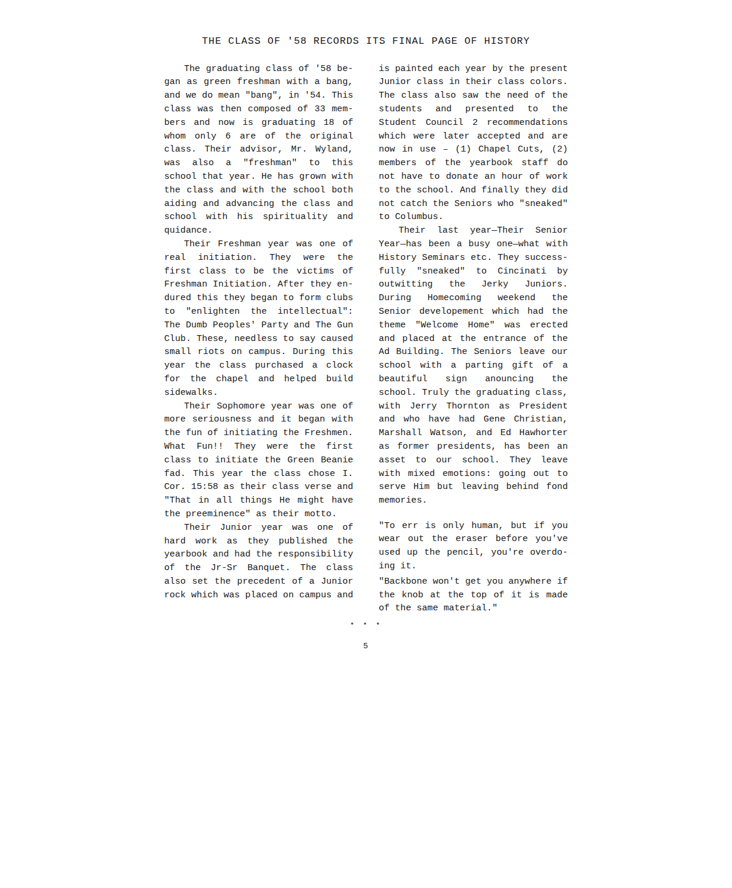THE CLASS OF '58 RECORDS ITS FINAL PAGE OF HISTORY
The graduating class of '58 began as green freshman with a bang, and we do mean "bang", in '54. This class was then composed of 33 members and now is graduating 18 of whom only 6 are of the original class. Their advisor, Mr. Wyland, was also a "freshman" to this school that year. He has grown with the class and with the school both aiding and advancing the class and school with his spirituality and quidance.
Their Freshman year was one of real initiation. They were the first class to be the victims of Freshman Initiation. After they endured this they began to form clubs to "enlighten the intellectual": The Dumb Peoples' Party and The Gun Club. These, needless to say caused small riots on campus. During this year the class purchased a clock for the chapel and helped build sidewalks.
Their Sophomore year was one of more seriousness and it began with the fun of initiating the Freshmen. What Fun!! They were the first class to initiate the Green Beanie fad. This year the class chose I. Cor. 15:58 as their class verse and "That in all things He might have the preeminence" as their motto.
Their Junior year was one of hard work as they published the yearbook and had the responsibility of the Jr-Sr Banquet. The class also set the precedent of a Junior rock which was placed on campus and is painted each year by the present Junior class in their class colors. The class also saw the need of the students and presented to the Student Council 2 recommendations which were later accepted and are now in use – (1) Chapel Cuts, (2) members of the yearbook staff do not have to donate an hour of work to the school. And finally they did not catch the Seniors who "sneaked" to Columbus.
Their last year—Their Senior Year—has been a busy one—what with History Seminars etc. They successfully "sneaked" to Cincinati by outwitting the Jerky Juniors. During Homecoming weekend the Senior developement which had the theme "Welcome Home" was erected and placed at the entrance of the Ad Building. The Seniors leave our school with a parting gift of a beautiful sign anouncing the school. Truly the graduating class, with Jerry Thornton as President and who have had Gene Christian, Marshall Watson, and Ed Hawhorter as former presidents, has been an asset to our school. They leave with mixed emotions: going out to serve Him but leaving behind fond memories.
"To err is only human, but if you wear out the eraser before you've used up the pencil, you're overdoing it.
"Backbone won't get you anywhere if the knob at the top of it is made of the same material."
• • •
5